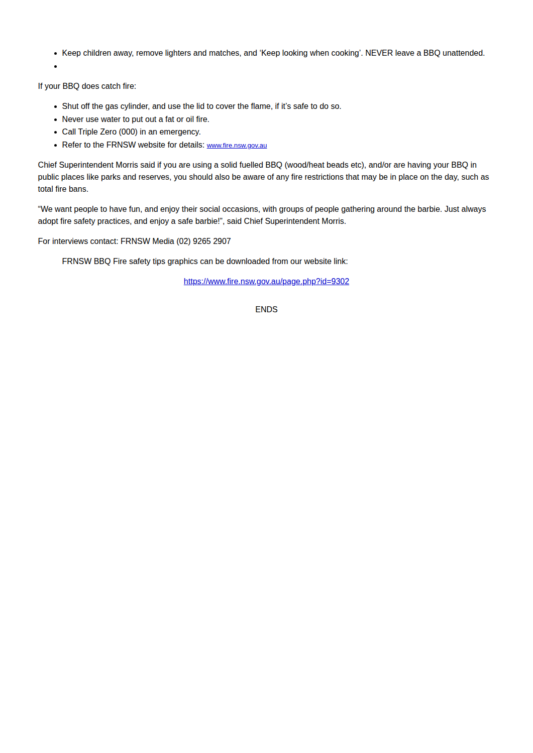Keep children away, remove lighters and matches, and ‘Keep looking when cooking’. NEVER leave a BBQ unattended.
If your BBQ does catch fire:
Shut off the gas cylinder, and use the lid to cover the flame, if it’s safe to do so.
Never use water to put out a fat or oil fire.
Call Triple Zero (000) in an emergency.
Refer to the FRNSW website for details: www.fire.nsw.gov.au
Chief Superintendent Morris said if you are using a solid fuelled BBQ (wood/heat beads etc), and/or are having your BBQ in public places like parks and reserves, you should also be aware of any fire restrictions that may be in place on the day, such as total fire bans.
“We want people to have fun, and enjoy their social occasions, with groups of people gathering around the barbie. Just always adopt fire safety practices, and enjoy a safe barbie!”, said Chief Superintendent Morris.
For interviews contact: FRNSW Media (02) 9265 2907
FRNSW BBQ Fire safety tips graphics can be downloaded from our website link:
https://www.fire.nsw.gov.au/page.php?id=9302
ENDS